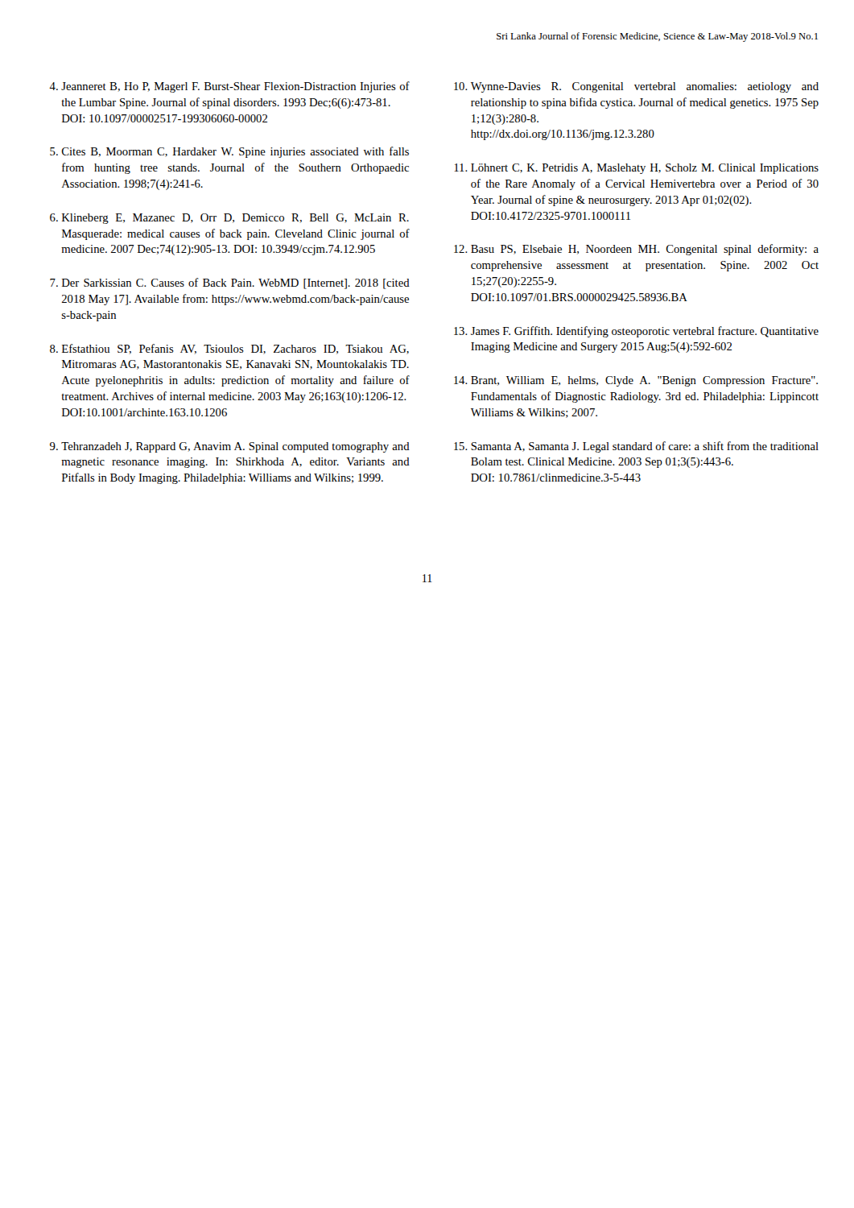Sri Lanka Journal of Forensic Medicine, Science & Law-May 2018-Vol.9 No.1
Jeanneret B, Ho P, Magerl F. Burst-Shear Flexion-Distraction Injuries of the Lumbar Spine. Journal of spinal disorders. 1993 Dec;6(6):473-81. DOI: 10.1097/00002517-199306060-00002
Cites B, Moorman C, Hardaker W. Spine injuries associated with falls from hunting tree stands. Journal of the Southern Orthopaedic Association. 1998;7(4):241-6.
Klineberg E, Mazanec D, Orr D, Demicco R, Bell G, McLain R. Masquerade: medical causes of back pain. Cleveland Clinic journal of medicine. 2007 Dec;74(12):905-13. DOI: 10.3949/ccjm.74.12.905
Der Sarkissian C. Causes of Back Pain. WebMD [Internet]. 2018 [cited 2018 May 17]. Available from: https://www.webmd.com/back-pain/causes-back-pain
Efstathiou SP, Pefanis AV, Tsioulos DI, Zacharos ID, Tsiakou AG, Mitromaras AG, Mastorantonakis SE, Kanavaki SN, Mountokalakis TD. Acute pyelonephritis in adults: prediction of mortality and failure of treatment. Archives of internal medicine. 2003 May 26;163(10):1206-12. DOI:10.1001/archinte.163.10.1206
Tehranzadeh J, Rappard G, Anavim A. Spinal computed tomography and magnetic resonance imaging. In: Shirkhoda A, editor. Variants and Pitfalls in Body Imaging. Philadelphia: Williams and Wilkins; 1999.
Wynne-Davies R. Congenital vertebral anomalies: aetiology and relationship to spina bifida cystica. Journal of medical genetics. 1975 Sep 1;12(3):280-8. http://dx.doi.org/10.1136/jmg.12.3.280
Löhnert C, K. Petridis A, Maslehaty H, Scholz M. Clinical Implications of the Rare Anomaly of a Cervical Hemivertebra over a Period of 30 Year. Journal of spine & neurosurgery. 2013 Apr 01;02(02). DOI:10.4172/2325-9701.1000111
Basu PS, Elsebaie H, Noordeen MH. Congenital spinal deformity: a comprehensive assessment at presentation. Spine. 2002 Oct 15;27(20):2255-9. DOI:10.1097/01.BRS.0000029425.58936.BA
James F. Griffith. Identifying osteoporotic vertebral fracture. Quantitative Imaging Medicine and Surgery 2015 Aug;5(4):592-602
Brant, William E, helms, Clyde A. "Benign Compression Fracture". Fundamentals of Diagnostic Radiology. 3rd ed. Philadelphia: Lippincott Williams & Wilkins; 2007.
Samanta A, Samanta J. Legal standard of care: a shift from the traditional Bolam test. Clinical Medicine. 2003 Sep 01;3(5):443-6. DOI: 10.7861/clinmedicine.3-5-443
11